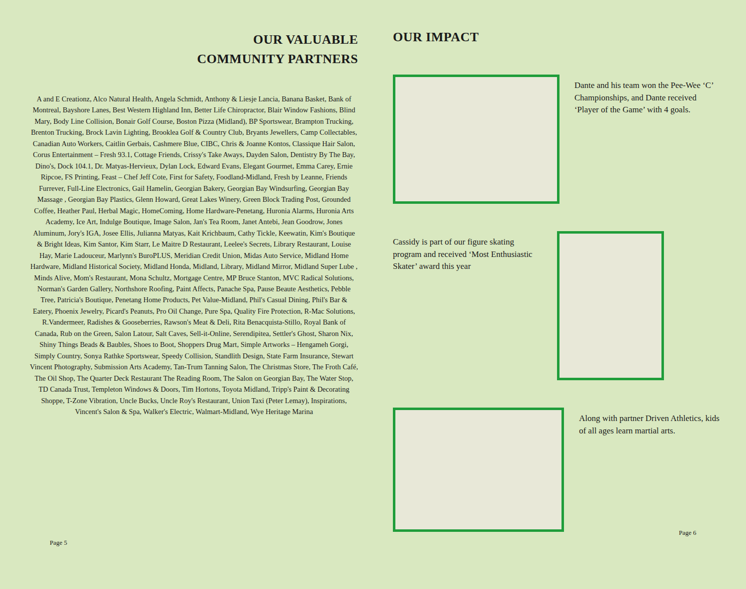OUR VALUABLE
COMMUNITY PARTNERS
A and E Creationz, Alco Natural Health, Angela Schmidt, Anthony & Liesje Lancia, Banana Basket, Bank of Montreal, Bayshore Lanes, Best Western Highland Inn, Better Life Chiropractor, Blair Window Fashions, Blind Mary, Body Line Collision, Bonair Golf Course, Boston Pizza (Midland), BP Sportswear, Brampton Trucking, Brenton Trucking, Brock Lavin Lighting, Brooklea Golf & Country Club, Bryants Jewellers, Camp Collectables, Canadian Auto Workers, Caitlin Gerbais, Cashmere Blue, CIBC, Chris & Joanne Kontos, Classique Hair Salon, Corus Entertainment – Fresh 93.1, Cottage Friends, Crissy's Take Aways, Dayden Salon, Dentistry By The Bay, Dino's, Dock 104.1, Dr. Matyas-Hervieux, Dylan Lock, Edward Evans, Elegant Gourmet, Emma Carey, Ernie Ripcoe, FS Printing, Feast – Chef Jeff Cote, First for Safety, Foodland-Midland, Fresh by Leanne, Friends Furrever, Full-Line Electronics, Gail Hamelin, Georgian Bakery, Georgian Bay Windsurfing, Georgian Bay Massage , Georgian Bay Plastics, Glenn Howard, Great Lakes Winery, Green Block Trading Post, Grounded Coffee, Heather Paul, Herbal Magic, HomeComing, Home Hardware-Penetang, Huronia Alarms, Huronia Arts Academy, Ice Art, Indulge Boutique, Image Salon, Jan's Tea Room, Janet Antebi, Jean Goodrow, Jones Aluminum, Jory's IGA, Josee Ellis, Julianna Matyas, Kait Krichbaum, Cathy Tickle, Keewatin, Kim's Boutique & Bright Ideas, Kim Santor, Kim Starr, Le Maitre D Restaurant, Leelee's Secrets, Library Restaurant, Louise Hay, Marie Ladouceur, Marlynn's BuroPLUS, Meridian Credit Union, Midas Auto Service, Midland Home Hardware, Midland Historical Society, Midland Honda, Midland, Library, Midland Mirror, Midland Super Lube , Minds Alive, Mom's Restaurant, Mona Schultz, Mortgage Centre, MP Bruce Stanton, MVC Radical Solutions, Norman's Garden Gallery, Northshore Roofing, Paint Affects, Panache Spa, Pause Beaute Aesthetics, Pebble Tree, Patricia's Boutique, Penetang Home Products, Pet Value-Midland, Phil's Casual Dining, Phil's Bar & Eatery, Phoenix Jewelry, Picard's Peanuts, Pro Oil Change, Pure Spa, Quality Fire Protection, R-Mac Solutions, R.Vandermeer, Radishes & Gooseberries, Rawson's Meat & Deli, Rita Benacquista-Stillo, Royal Bank of Canada, Rub on the Green, Salon Latour, Salt Caves, Sell-it-Online, Serendipitea, Settler's Ghost, Sharon Nix, Shiny Things Beads & Baubles, Shoes to Boot, Shoppers Drug Mart, Simple Artworks – Hengameh Gorgi, Simply Country, Sonya Rathke Sportswear, Speedy Collision, Standlith Design, State Farm Insurance, Stewart Vincent Photography, Submission Arts Academy, Tan-Trum Tanning Salon, The Christmas Store, The Froth Café, The Oil Shop, The Quarter Deck Restaurant The Reading Room, The Salon on Georgian Bay, The Water Stop, TD Canada Trust, Templeton Windows & Doors, Tim Hortons, Toyota Midland, Tripp's Paint & Decorating Shoppe, T-Zone Vibration, Uncle Bucks, Uncle Roy's Restaurant, Union Taxi (Peter Lemay), Inspirations, Vincent's Salon & Spa, Walker's Electric, Walmart-Midland, Wye Heritage Marina
Page 5
OUR IMPACT
Dante and his team won the Pee-Wee ‘C’ Championships, and Dante received ‘Player of the Game’ with 4 goals.
Cassidy is part of our figure skating program and received ‘Most Enthusiastic Skater’ award this year
Along with partner Driven Athletics, kids of all ages learn martial arts.
Page 6